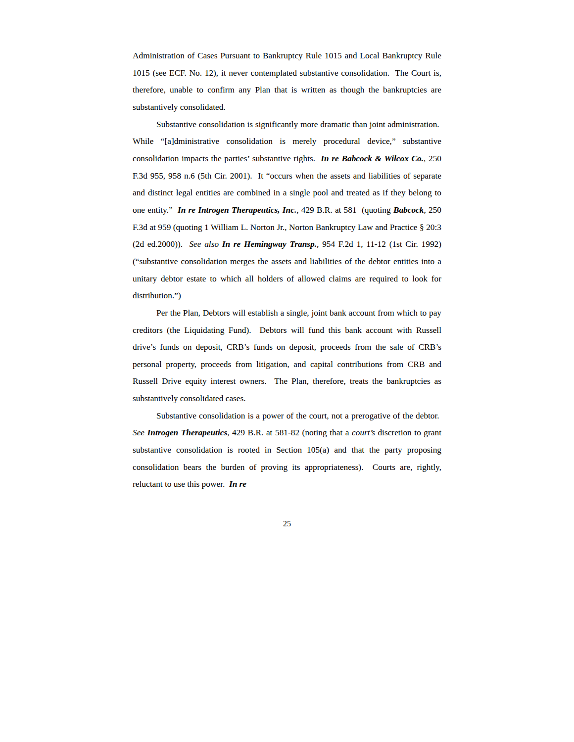Administration of Cases Pursuant to Bankruptcy Rule 1015 and Local Bankruptcy Rule 1015 (see ECF. No. 12), it never contemplated substantive consolidation. The Court is, therefore, unable to confirm any Plan that is written as though the bankruptcies are substantively consolidated.
Substantive consolidation is significantly more dramatic than joint administration. While “[a]dministrative consolidation is merely procedural device,” substantive consolidation impacts the parties’ substantive rights. In re Babcock & Wilcox Co., 250 F.3d 955, 958 n.6 (5th Cir. 2001). It “occurs when the assets and liabilities of separate and distinct legal entities are combined in a single pool and treated as if they belong to one entity.” In re Introgen Therapeutics, Inc., 429 B.R. at 581 (quoting Babcock, 250 F.3d at 959 (quoting 1 William L. Norton Jr., Norton Bankruptcy Law and Practice § 20:3 (2d ed.2000)). See also In re Hemingway Transp., 954 F.2d 1, 11-12 (1st Cir. 1992) (“substantive consolidation merges the assets and liabilities of the debtor entities into a unitary debtor estate to which all holders of allowed claims are required to look for distribution.”)
Per the Plan, Debtors will establish a single, joint bank account from which to pay creditors (the Liquidating Fund). Debtors will fund this bank account with Russell drive’s funds on deposit, CRB’s funds on deposit, proceeds from the sale of CRB’s personal property, proceeds from litigation, and capital contributions from CRB and Russell Drive equity interest owners. The Plan, therefore, treats the bankruptcies as substantively consolidated cases.
Substantive consolidation is a power of the court, not a prerogative of the debtor. See Introgen Therapeutics, 429 B.R. at 581-82 (noting that a court’s discretion to grant substantive consolidation is rooted in Section 105(a) and that the party proposing consolidation bears the burden of proving its appropriateness). Courts are, rightly, reluctant to use this power. In re
25